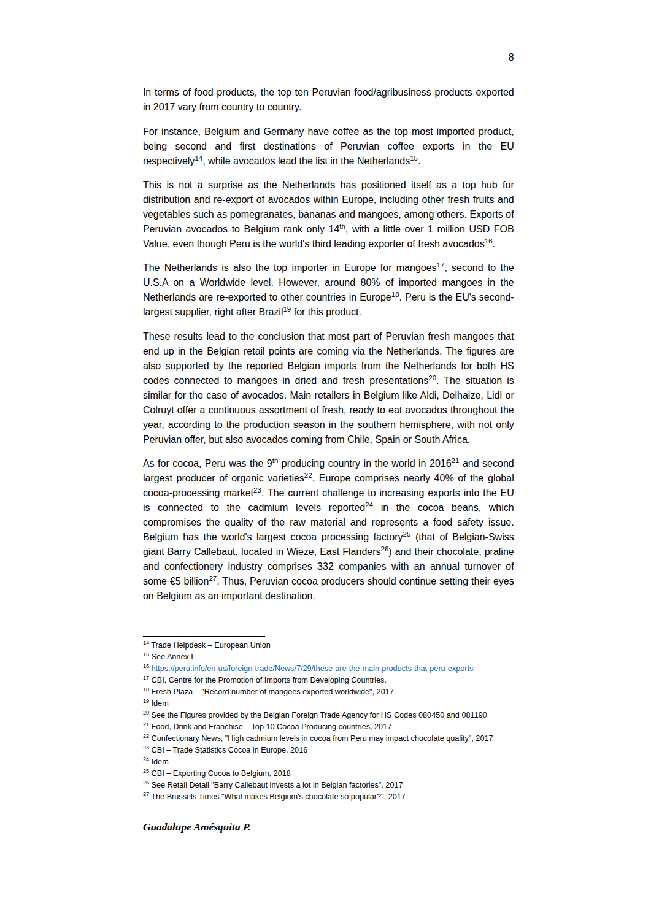8
In terms of food products, the top ten Peruvian food/agribusiness products exported in 2017 vary from country to country.
For instance, Belgium and Germany have coffee as the top most imported product, being second and first destinations of Peruvian coffee exports in the EU respectively14, while avocados lead the list in the Netherlands15.
This is not a surprise as the Netherlands has positioned itself as a top hub for distribution and re-export of avocados within Europe, including other fresh fruits and vegetables such as pomegranates, bananas and mangoes, among others. Exports of Peruvian avocados to Belgium rank only 14th, with a little over 1 million USD FOB Value, even though Peru is the world's third leading exporter of fresh avocados16.
The Netherlands is also the top importer in Europe for mangoes17, second to the U.S.A on a Worldwide level. However, around 80% of imported mangoes in the Netherlands are re-exported to other countries in Europe18. Peru is the EU's second-largest supplier, right after Brazil19 for this product.
These results lead to the conclusion that most part of Peruvian fresh mangoes that end up in the Belgian retail points are coming via the Netherlands. The figures are also supported by the reported Belgian imports from the Netherlands for both HS codes connected to mangoes in dried and fresh presentations20. The situation is similar for the case of avocados. Main retailers in Belgium like Aldi, Delhaize, Lidl or Colruyt offer a continuous assortment of fresh, ready to eat avocados throughout the year, according to the production season in the southern hemisphere, with not only Peruvian offer, but also avocados coming from Chile, Spain or South Africa.
As for cocoa, Peru was the 9th producing country in the world in 201621 and second largest producer of organic varieties22. Europe comprises nearly 40% of the global cocoa-processing market23. The current challenge to increasing exports into the EU is connected to the cadmium levels reported24 in the cocoa beans, which compromises the quality of the raw material and represents a food safety issue. Belgium has the world's largest cocoa processing factory25 (that of Belgian-Swiss giant Barry Callebaut, located in Wieze, East Flanders26) and their chocolate, praline and confectionery industry comprises 332 companies with an annual turnover of some €5 billion27. Thus, Peruvian cocoa producers should continue setting their eyes on Belgium as an important destination.
14 Trade Helpdesk – European Union
15 See Annex I
16 https://peru.info/en-us/foreign-trade/News/7/29/these-are-the-main-products-that-peru-exports
17 CBI, Centre for the Promotion of Imports from Developing Countries.
18 Fresh Plaza – "Record number of mangoes exported worldwide", 2017
19 Idem
20 See the Figures provided by the Belgian Foreign Trade Agency for HS Codes 080450 and 081190
21 Food, Drink and Franchise – Top 10 Cocoa Producing countries, 2017
22 Confectionary News, "High cadmium levels in cocoa from Peru may impact chocolate quality", 2017
23 CBI – Trade Statistics Cocoa in Europe, 2016
24 Idem
25 CBI – Exporting Cocoa to Belgium, 2018
26 See Retail Detail "Barry Callebaut invests a lot in Belgian factories", 2017
27 The Brussels Times "What makes Belgium's chocolate so popular?", 2017
Guadalupe Amésquita P.